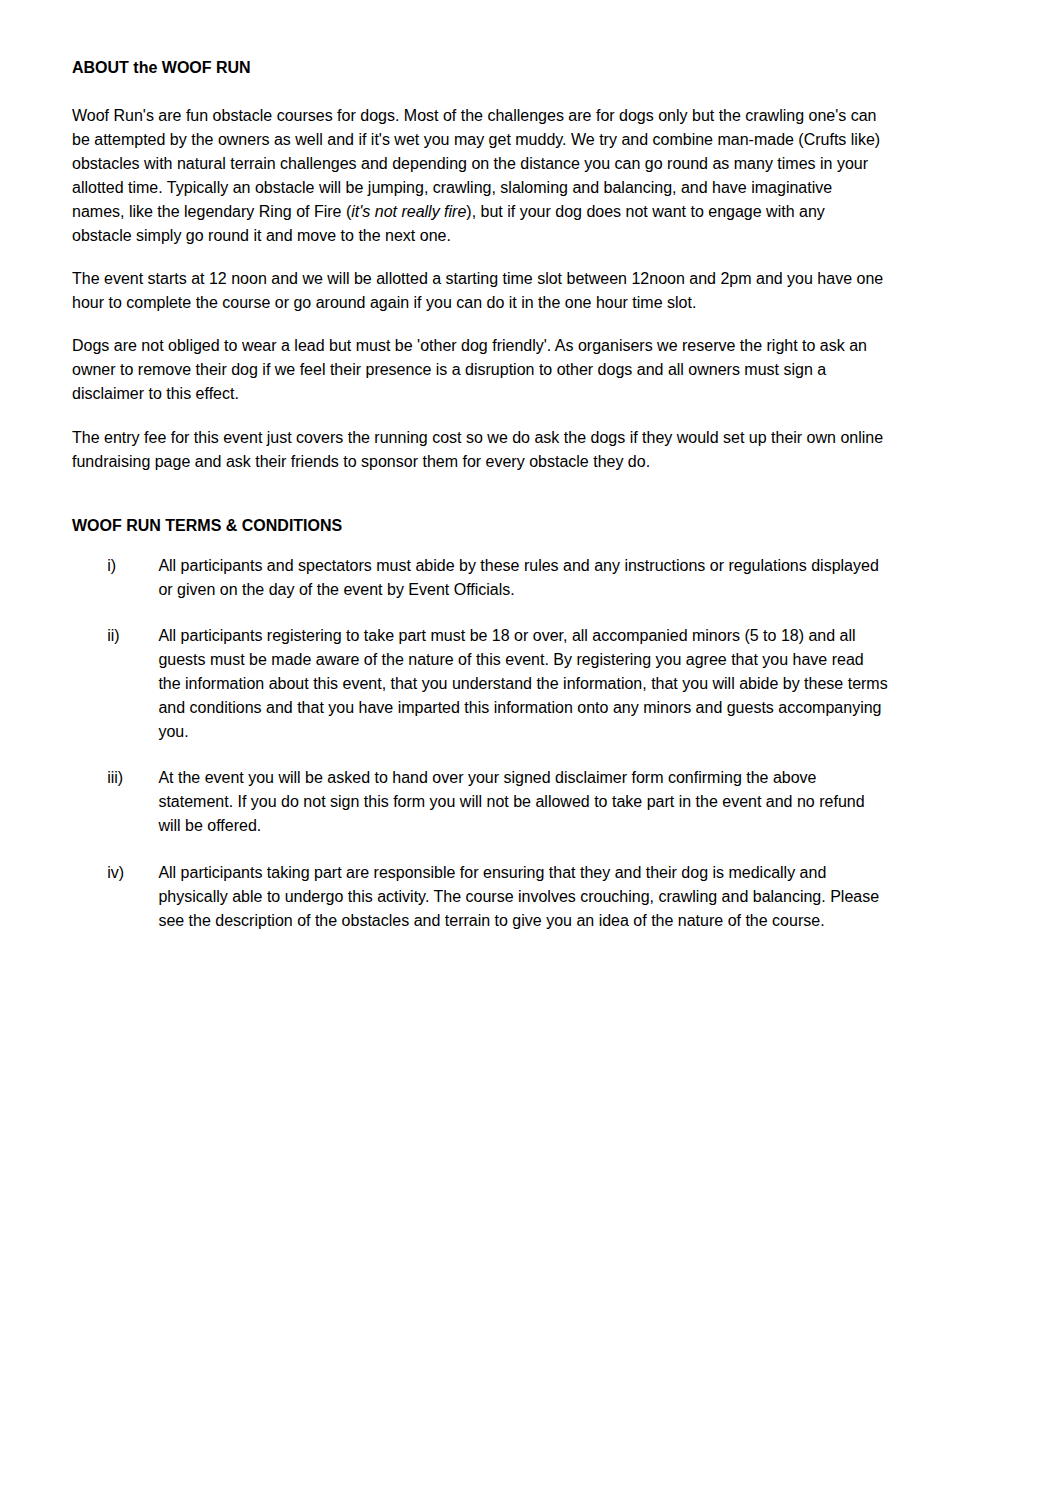ABOUT the WOOF RUN
Woof Run's are fun obstacle courses for dogs. Most of the challenges are for dogs only but the crawling one's can be attempted by the owners as well and if it's wet you may get muddy. We try and combine man-made (Crufts like) obstacles with natural terrain challenges and depending on the distance you can go round as many times in your allotted time. Typically an obstacle will be jumping, crawling, slaloming and balancing, and have imaginative names, like the legendary Ring of Fire (it's not really fire), but if your dog does not want to engage with any obstacle simply go round it and move to the next one.
The event starts at 12 noon and we will be allotted a starting time slot between 12noon and 2pm and you have one hour to complete the course or go around again if you can do it in the one hour time slot.
Dogs are not obliged to wear a lead but must be 'other dog friendly'. As organisers we reserve the right to ask an owner to remove their dog if we feel their presence is a disruption to other dogs and all owners must sign a disclaimer to this effect.
The entry fee for this event just covers the running cost so we do ask the dogs if they would set up their own online fundraising page and ask their friends to sponsor them for every obstacle they do.
WOOF RUN TERMS & CONDITIONS
i) All participants and spectators must abide by these rules and any instructions or regulations displayed or given on the day of the event by Event Officials.
ii) All participants registering to take part must be 18 or over, all accompanied minors (5 to 18) and all guests must be made aware of the nature of this event. By registering you agree that you have read the information about this event, that you understand the information, that you will abide by these terms and conditions and that you have imparted this information onto any minors and guests accompanying you.
iii) At the event you will be asked to hand over your signed disclaimer form confirming the above statement. If you do not sign this form you will not be allowed to take part in the event and no refund will be offered.
iv) All participants taking part are responsible for ensuring that they and their dog is medically and physically able to undergo this activity. The course involves crouching, crawling and balancing. Please see the description of the obstacles and terrain to give you an idea of the nature of the course.